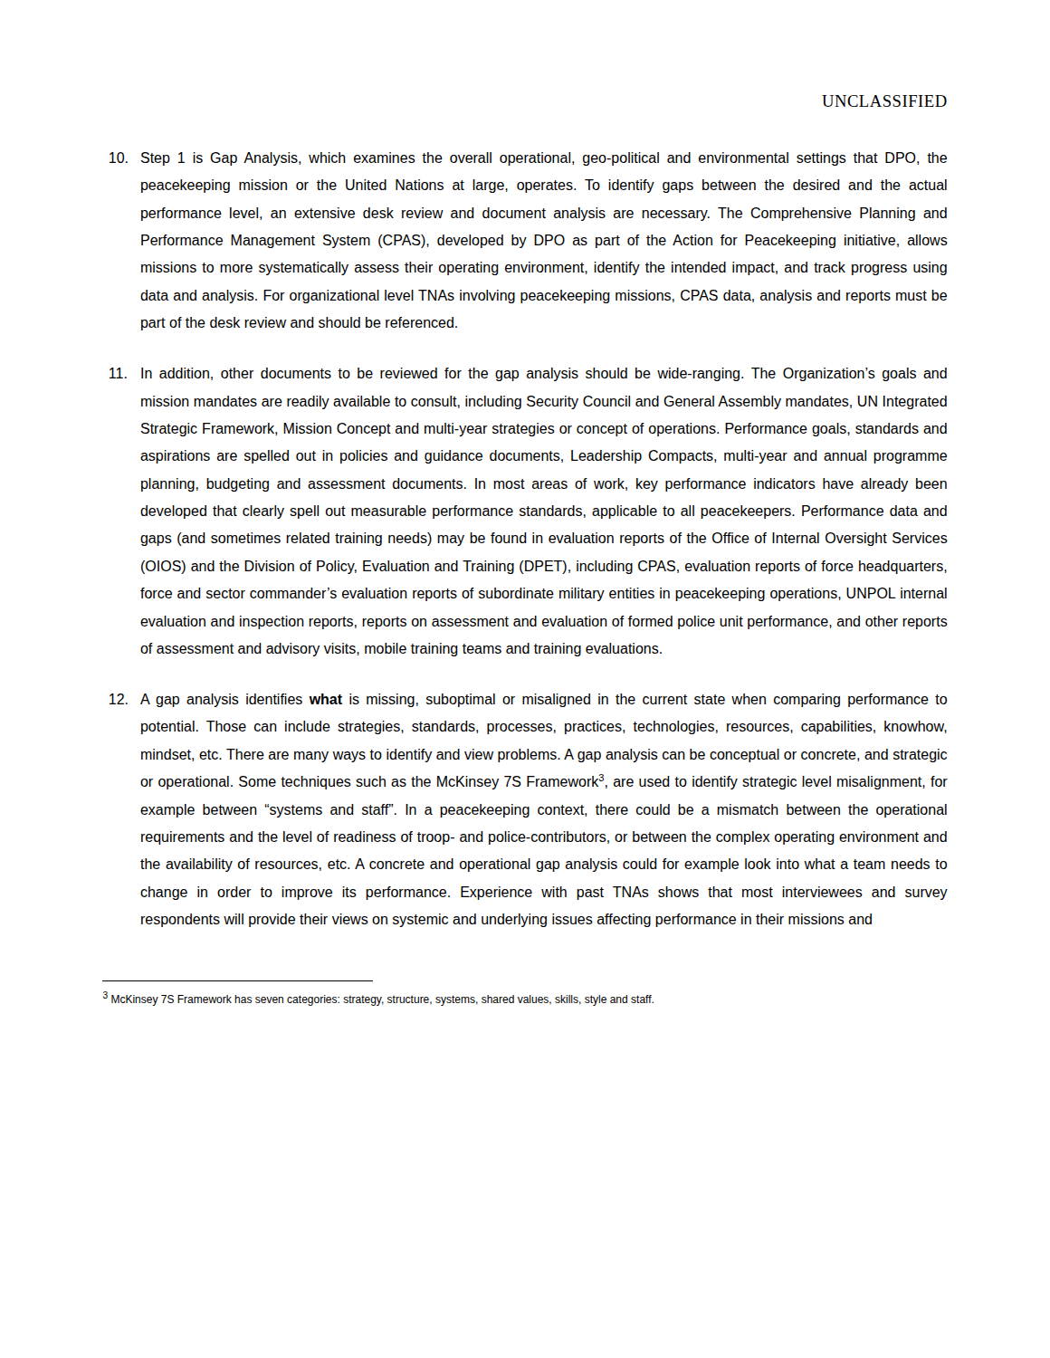UNCLASSIFIED
Step 1 is Gap Analysis, which examines the overall operational, geo-political and environmental settings that DPO, the peacekeeping mission or the United Nations at large, operates. To identify gaps between the desired and the actual performance level, an extensive desk review and document analysis are necessary. The Comprehensive Planning and Performance Management System (CPAS), developed by DPO as part of the Action for Peacekeeping initiative, allows missions to more systematically assess their operating environment, identify the intended impact, and track progress using data and analysis. For organizational level TNAs involving peacekeeping missions, CPAS data, analysis and reports must be part of the desk review and should be referenced.
In addition, other documents to be reviewed for the gap analysis should be wide-ranging. The Organization’s goals and mission mandates are readily available to consult, including Security Council and General Assembly mandates, UN Integrated Strategic Framework, Mission Concept and multi-year strategies or concept of operations. Performance goals, standards and aspirations are spelled out in policies and guidance documents, Leadership Compacts, multi-year and annual programme planning, budgeting and assessment documents. In most areas of work, key performance indicators have already been developed that clearly spell out measurable performance standards, applicable to all peacekeepers. Performance data and gaps (and sometimes related training needs) may be found in evaluation reports of the Office of Internal Oversight Services (OIOS) and the Division of Policy, Evaluation and Training (DPET), including CPAS, evaluation reports of force headquarters, force and sector commander’s evaluation reports of subordinate military entities in peacekeeping operations, UNPOL internal evaluation and inspection reports, reports on assessment and evaluation of formed police unit performance, and other reports of assessment and advisory visits, mobile training teams and training evaluations.
A gap analysis identifies what is missing, suboptimal or misaligned in the current state when comparing performance to potential. Those can include strategies, standards, processes, practices, technologies, resources, capabilities, knowhow, mindset, etc. There are many ways to identify and view problems. A gap analysis can be conceptual or concrete, and strategic or operational. Some techniques such as the McKinsey 7S Framework3, are used to identify strategic level misalignment, for example between “systems and staff”. In a peacekeeping context, there could be a mismatch between the operational requirements and the level of readiness of troop- and police-contributors, or between the complex operating environment and the availability of resources, etc. A concrete and operational gap analysis could for example look into what a team needs to change in order to improve its performance. Experience with past TNAs shows that most interviewees and survey respondents will provide their views on systemic and underlying issues affecting performance in their missions and
3 McKinsey 7S Framework has seven categories: strategy, structure, systems, shared values, skills, style and staff.